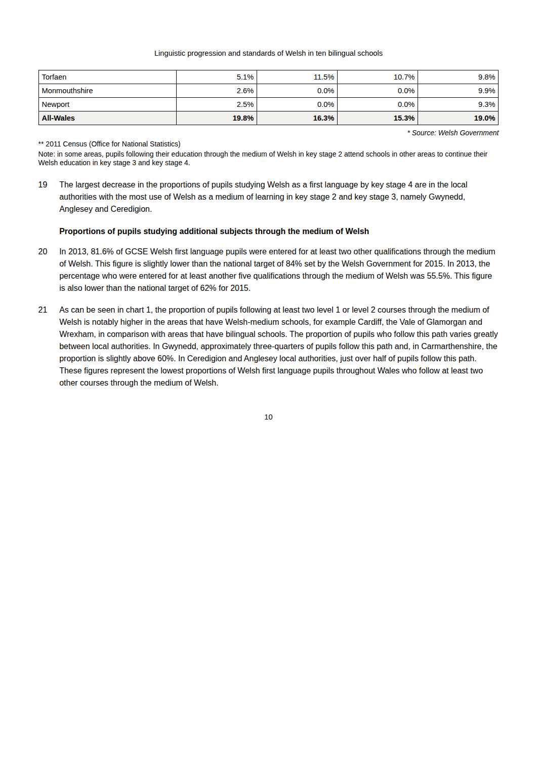Linguistic progression and standards of Welsh in ten bilingual schools
| Torfaen | 5.1% | 11.5% | 10.7% | 9.8% |
| Monmouthshire | 2.6% | 0.0% | 0.0% | 9.9% |
| Newport | 2.5% | 0.0% | 0.0% | 9.3% |
| All-Wales | 19.8% | 16.3% | 15.3% | 19.0% |
* Source: Welsh Government
** 2011 Census (Office for National Statistics)
Note: in some areas, pupils following their education through the medium of Welsh in key stage 2 attend schools in other areas to continue their Welsh education in key stage 3 and key stage 4.
19
The largest decrease in the proportions of pupils studying Welsh as a first language by key stage 4 are in the local authorities with the most use of Welsh as a medium of learning in key stage 2 and key stage 3, namely Gwynedd, Anglesey and Ceredigion.
Proportions of pupils studying additional subjects through the medium of Welsh
20
In 2013, 81.6% of GCSE Welsh first language pupils were entered for at least two other qualifications through the medium of Welsh. This figure is slightly lower than the national target of 84% set by the Welsh Government for 2015. In 2013, the percentage who were entered for at least another five qualifications through the medium of Welsh was 55.5%. This figure is also lower than the national target of 62% for 2015.
21
As can be seen in chart 1, the proportion of pupils following at least two level 1 or level 2 courses through the medium of Welsh is notably higher in the areas that have Welsh-medium schools, for example Cardiff, the Vale of Glamorgan and Wrexham, in comparison with areas that have bilingual schools. The proportion of pupils who follow this path varies greatly between local authorities. In Gwynedd, approximately three-quarters of pupils follow this path and, in Carmarthenshire, the proportion is slightly above 60%. In Ceredigion and Anglesey local authorities, just over half of pupils follow this path. These figures represent the lowest proportions of Welsh first language pupils throughout Wales who follow at least two other courses through the medium of Welsh.
10